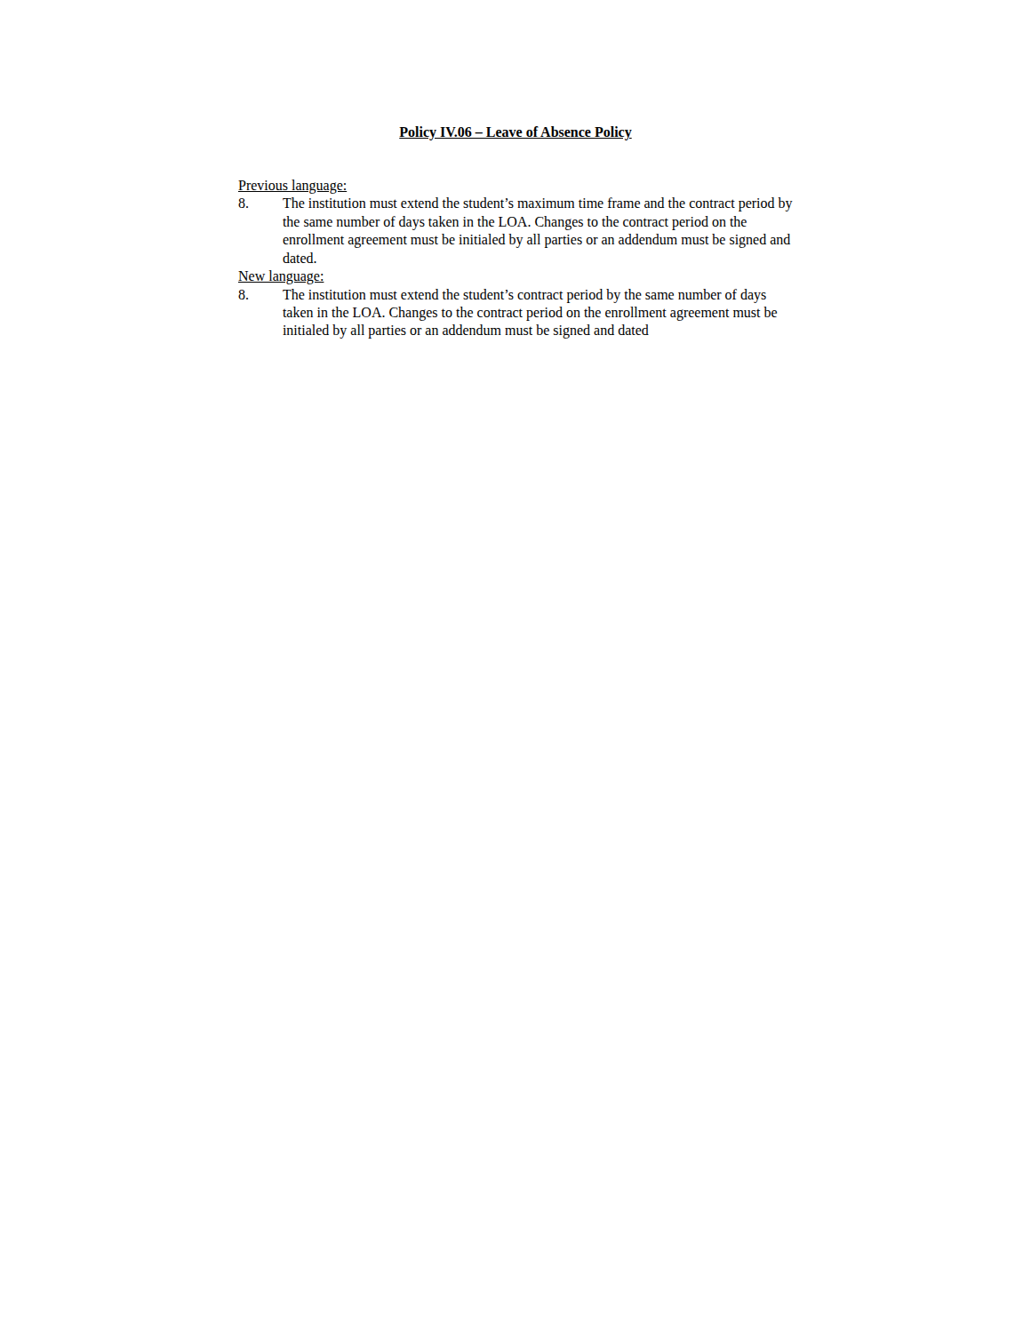Policy IV.06 – Leave of Absence Policy
Previous language:
8.
The institution must extend the student’s maximum time frame and the contract period by the same number of days taken in the LOA. Changes to the contract period on the enrollment agreement must be initialed by all parties or an addendum must be signed and dated.
New language:
8.
The institution must extend the student’s contract period by the same number of days taken in the LOA. Changes to the contract period on the enrollment agreement must be initialed by all parties or an addendum must be signed and dated